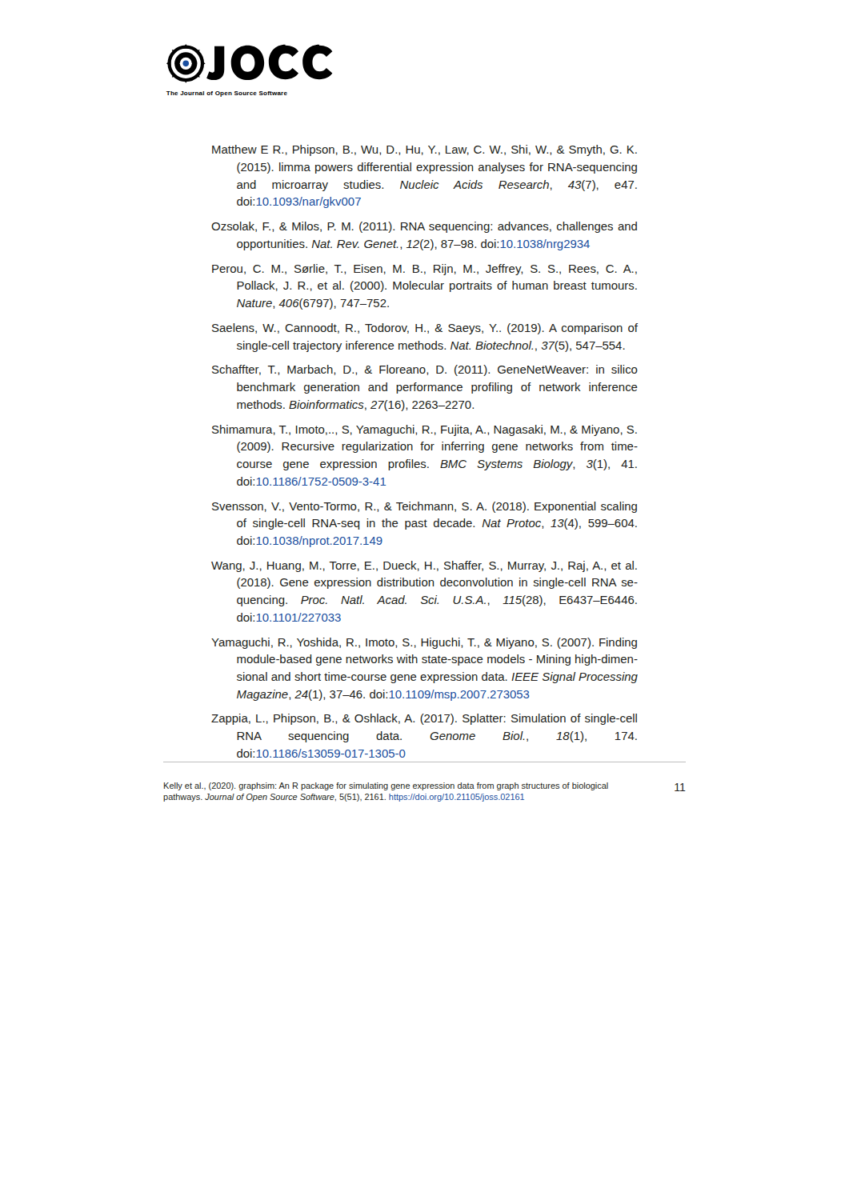The Journal of Open Source Software
Matthew E R., Phipson, B., Wu, D., Hu, Y., Law, C. W., Shi, W., & Smyth, G. K. (2015). limma powers differential expression analyses for RNA-sequencing and microarray studies. Nucleic Acids Research, 43(7), e47. doi:10.1093/nar/gkv007
Ozsolak, F., & Milos, P. M. (2011). RNA sequencing: advances, challenges and opportunities. Nat. Rev. Genet., 12(2), 87–98. doi:10.1038/nrg2934
Perou, C. M., Sørlie, T., Eisen, M. B., Rijn, M., Jeffrey, S. S., Rees, C. A., Pollack, J. R., et al. (2000). Molecular portraits of human breast tumours. Nature, 406(6797), 747–752.
Saelens, W., Cannoodt, R., Todorov, H., & Saeys, Y.. (2019). A comparison of single-cell trajectory inference methods. Nat. Biotechnol., 37(5), 547–554.
Schaffter, T., Marbach, D., & Floreano, D. (2011). GeneNetWeaver: in silico benchmark generation and performance profiling of network inference methods. Bioinformatics, 27(16), 2263–2270.
Shimamura, T., Imoto,.., S, Yamaguchi, R., Fujita, A., Nagasaki, M., & Miyano, S. (2009). Recursive regularization for inferring gene networks from time-course gene expression profiles. BMC Systems Biology, 3(1), 41. doi:10.1186/1752-0509-3-41
Svensson, V., Vento-Tormo, R., & Teichmann, S. A. (2018). Exponential scaling of single-cell RNA-seq in the past decade. Nat Protoc, 13(4), 599–604. doi:10.1038/nprot.2017.149
Wang, J., Huang, M., Torre, E., Dueck, H., Shaffer, S., Murray, J., Raj, A., et al. (2018). Gene expression distribution deconvolution in single-cell RNA sequencing. Proc. Natl. Acad. Sci. U.S.A., 115(28), E6437–E6446. doi:10.1101/227033
Yamaguchi, R., Yoshida, R., Imoto, S., Higuchi, T., & Miyano, S. (2007). Finding module-based gene networks with state-space models - Mining high-dimensional and short time-course gene expression data. IEEE Signal Processing Magazine, 24(1), 37–46. doi:10.1109/msp.2007.273053
Zappia, L., Phipson, B., & Oshlack, A. (2017). Splatter: Simulation of single-cell RNA sequencing data. Genome Biol., 18(1), 174. doi:10.1186/s13059-017-1305-0
Kelly et al., (2020). graphsim: An R package for simulating gene expression data from graph structures of biological pathways. Journal of Open Source Software, 5(51), 2161. https://doi.org/10.21105/joss.02161
11